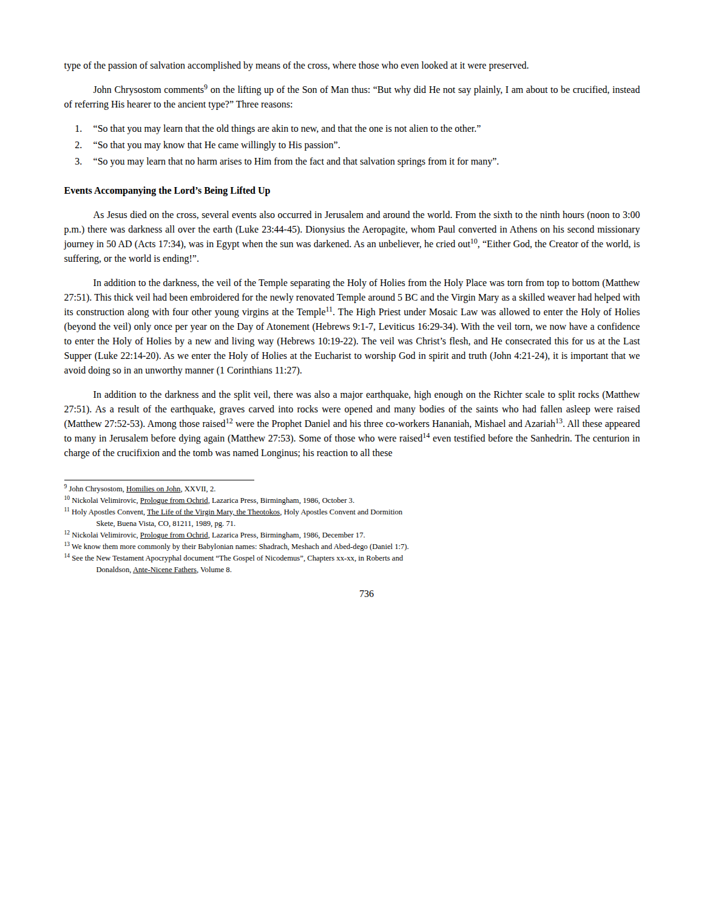type of the passion of salvation accomplished by means of the cross, where those who even looked at it were preserved.
John Chrysostom comments9 on the lifting up of the Son of Man thus: “But why did He not say plainly, I am about to be crucified, instead of referring His hearer to the ancient type?” Three reasons:
“So that you may learn that the old things are akin to new, and that the one is not alien to the other.”
“So that you may know that He came willingly to His passion”.
“So you may learn that no harm arises to Him from the fact and that salvation springs from it for many”.
Events Accompanying the Lord’s Being Lifted Up
As Jesus died on the cross, several events also occurred in Jerusalem and around the world. From the sixth to the ninth hours (noon to 3:00 p.m.) there was darkness all over the earth (Luke 23:44-45). Dionysius the Aeropagite, whom Paul converted in Athens on his second missionary journey in 50 AD (Acts 17:34), was in Egypt when the sun was darkened. As an unbeliever, he cried out10, “Either God, the Creator of the world, is suffering, or the world is ending!”.
In addition to the darkness, the veil of the Temple separating the Holy of Holies from the Holy Place was torn from top to bottom (Matthew 27:51). This thick veil had been embroidered for the newly renovated Temple around 5 BC and the Virgin Mary as a skilled weaver had helped with its construction along with four other young virgins at the Temple11. The High Priest under Mosaic Law was allowed to enter the Holy of Holies (beyond the veil) only once per year on the Day of Atonement (Hebrews 9:1-7, Leviticus 16:29-34). With the veil torn, we now have a confidence to enter the Holy of Holies by a new and living way (Hebrews 10:19-22). The veil was Christ’s flesh, and He consecrated this for us at the Last Supper (Luke 22:14-20). As we enter the Holy of Holies at the Eucharist to worship God in spirit and truth (John 4:21-24), it is important that we avoid doing so in an unworthy manner (1 Corinthians 11:27).
In addition to the darkness and the split veil, there was also a major earthquake, high enough on the Richter scale to split rocks (Matthew 27:51). As a result of the earthquake, graves carved into rocks were opened and many bodies of the saints who had fallen asleep were raised (Matthew 27:52-53). Among those raised12 were the Prophet Daniel and his three co-workers Hananiah, Mishael and Azariah13. All these appeared to many in Jerusalem before dying again (Matthew 27:53). Some of those who were raised14 even testified before the Sanhedrin. The centurion in charge of the crucifixion and the tomb was named Longinus; his reaction to all these
9 John Chrysostom, Homilies on John, XXVII, 2.
10 Nickolai Velimirovic, Prologue from Ochrid, Lazarica Press, Birmingham, 1986, October 3.
11 Holy Apostles Convent, The Life of the Virgin Mary, the Theotokos, Holy Apostles Convent and Dormition
Skete, Buena Vista, CO, 81211, 1989, pg. 71.
12 Nickolai Velimirovic, Prologue from Ochrid, Lazarica Press, Birmingham, 1986, December 17.
13 We know them more commonly by their Babylonian names: Shadrach, Meshach and Abed-dego (Daniel 1:7).
14 See the New Testament Apocryphal document “The Gospel of Nicodemus”, Chapters xx-xx, in Roberts and
Donaldson, Ante-Nicene Fathers, Volume 8.
736